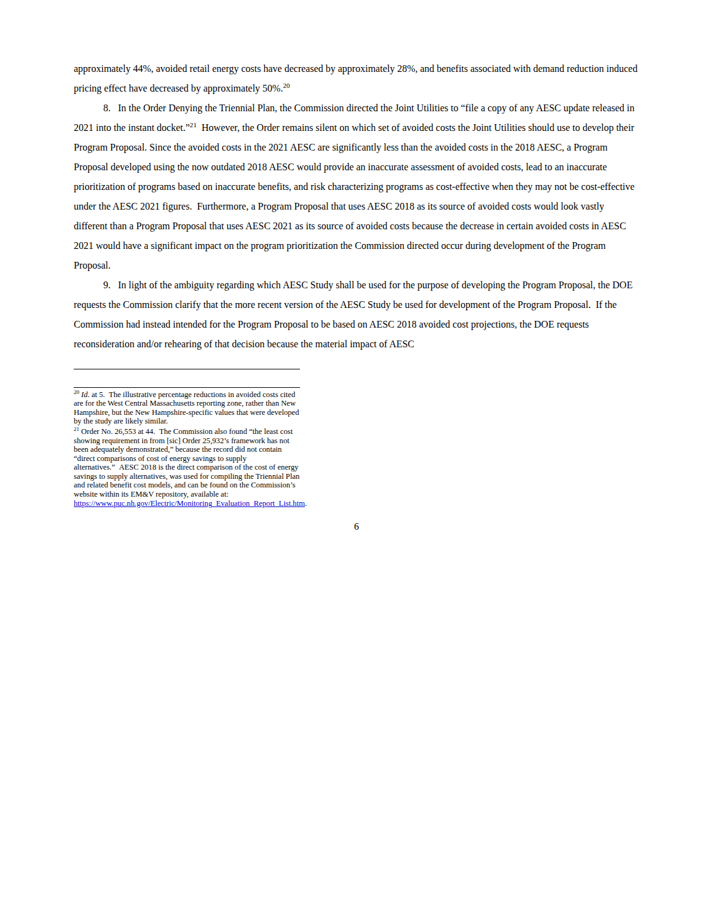approximately 44%, avoided retail energy costs have decreased by approximately 28%, and benefits associated with demand reduction induced pricing effect have decreased by approximately 50%.20
8. In the Order Denying the Triennial Plan, the Commission directed the Joint Utilities to “file a copy of any AESC update released in 2021 into the instant docket.”21 However, the Order remains silent on which set of avoided costs the Joint Utilities should use to develop their Program Proposal. Since the avoided costs in the 2021 AESC are significantly less than the avoided costs in the 2018 AESC, a Program Proposal developed using the now outdated 2018 AESC would provide an inaccurate assessment of avoided costs, lead to an inaccurate prioritization of programs based on inaccurate benefits, and risk characterizing programs as cost-effective when they may not be cost-effective under the AESC 2021 figures. Furthermore, a Program Proposal that uses AESC 2018 as its source of avoided costs would look vastly different than a Program Proposal that uses AESC 2021 as its source of avoided costs because the decrease in certain avoided costs in AESC 2021 would have a significant impact on the program prioritization the Commission directed occur during development of the Program Proposal.
9. In light of the ambiguity regarding which AESC Study shall be used for the purpose of developing the Program Proposal, the DOE requests the Commission clarify that the more recent version of the AESC Study be used for development of the Program Proposal. If the Commission had instead intended for the Program Proposal to be based on AESC 2018 avoided cost projections, the DOE requests reconsideration and/or rehearing of that decision because the material impact of AESC
20 Id. at 5. The illustrative percentage reductions in avoided costs cited are for the West Central Massachusetts reporting zone, rather than New Hampshire, but the New Hampshire-specific values that were developed by the study are likely similar.
21 Order No. 26,553 at 44. The Commission also found “the least cost showing requirement in from [sic] Order 25,932’s framework has not been adequately demonstrated,” because the record did not contain “direct comparisons of cost of energy savings to supply alternatives.” AESC 2018 is the direct comparison of the cost of energy savings to supply alternatives, was used for compiling the Triennial Plan and related benefit cost models, and can be found on the Commission’s website within its EM&V repository, available at: https://www.puc.nh.gov/Electric/Monitoring_Evaluation_Report_List.htm.
6